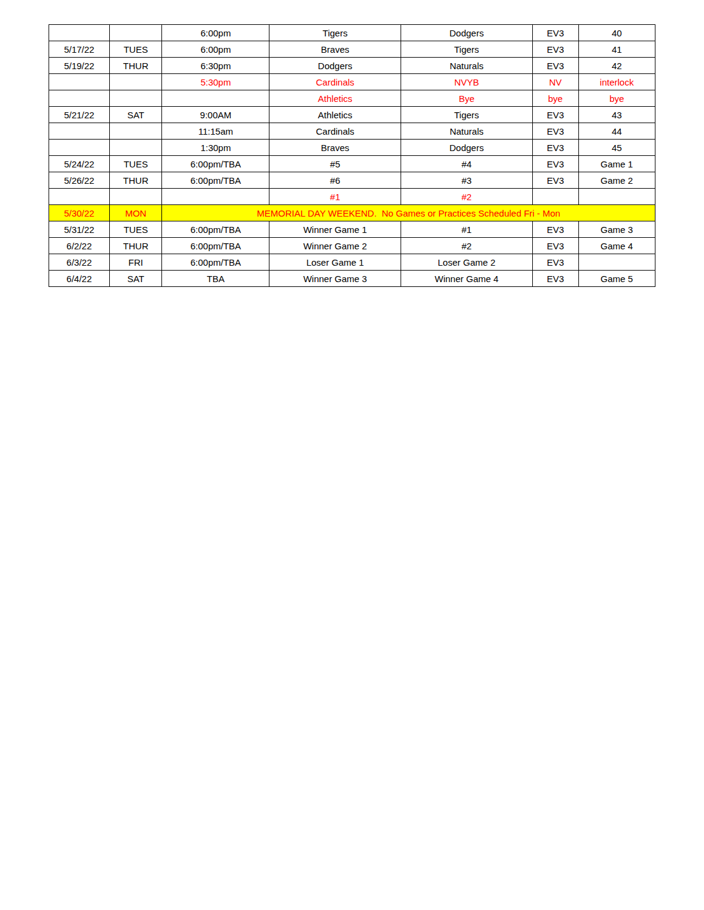| | | 6:00pm | Tigers | Dodgers | EV3 | 40 |
| 5/17/22 | TUES | 6:00pm | Braves | Tigers | EV3 | 41 |
| 5/19/22 | THUR | 6:30pm | Dodgers | Naturals | EV3 | 42 |
| | | 5:30pm | Cardinals | NVYB | NV | interlock |
| | | | Athletics | Bye | bye | bye |
| 5/21/22 | SAT | 9:00AM | Athletics | Tigers | EV3 | 43 |
| | | 11:15am | Cardinals | Naturals | EV3 | 44 |
| | | 1:30pm | Braves | Dodgers | EV3 | 45 |
| 5/24/22 | TUES | 6:00pm/TBA | #5 | #4 | EV3 | Game 1 |
| 5/26/22 | THUR | 6:00pm/TBA | #6 | #3 | EV3 | Game 2 |
| | | | #1 | #2 | | |
| 5/30/22 | MON | MEMORIAL DAY WEEKEND. No Games or Practices Scheduled Fri - Mon |
| 5/31/22 | TUES | 6:00pm/TBA | Winner Game 1 | #1 | EV3 | Game 3 |
| 6/2/22 | THUR | 6:00pm/TBA | Winner Game 2 | #2 | EV3 | Game 4 |
| 6/3/22 | FRI | 6:00pm/TBA | Loser Game 1 | Loser Game 2 | EV3 | |
| 6/4/22 | SAT | TBA | Winner Game 3 | Winner Game 4 | EV3 | Game 5 |